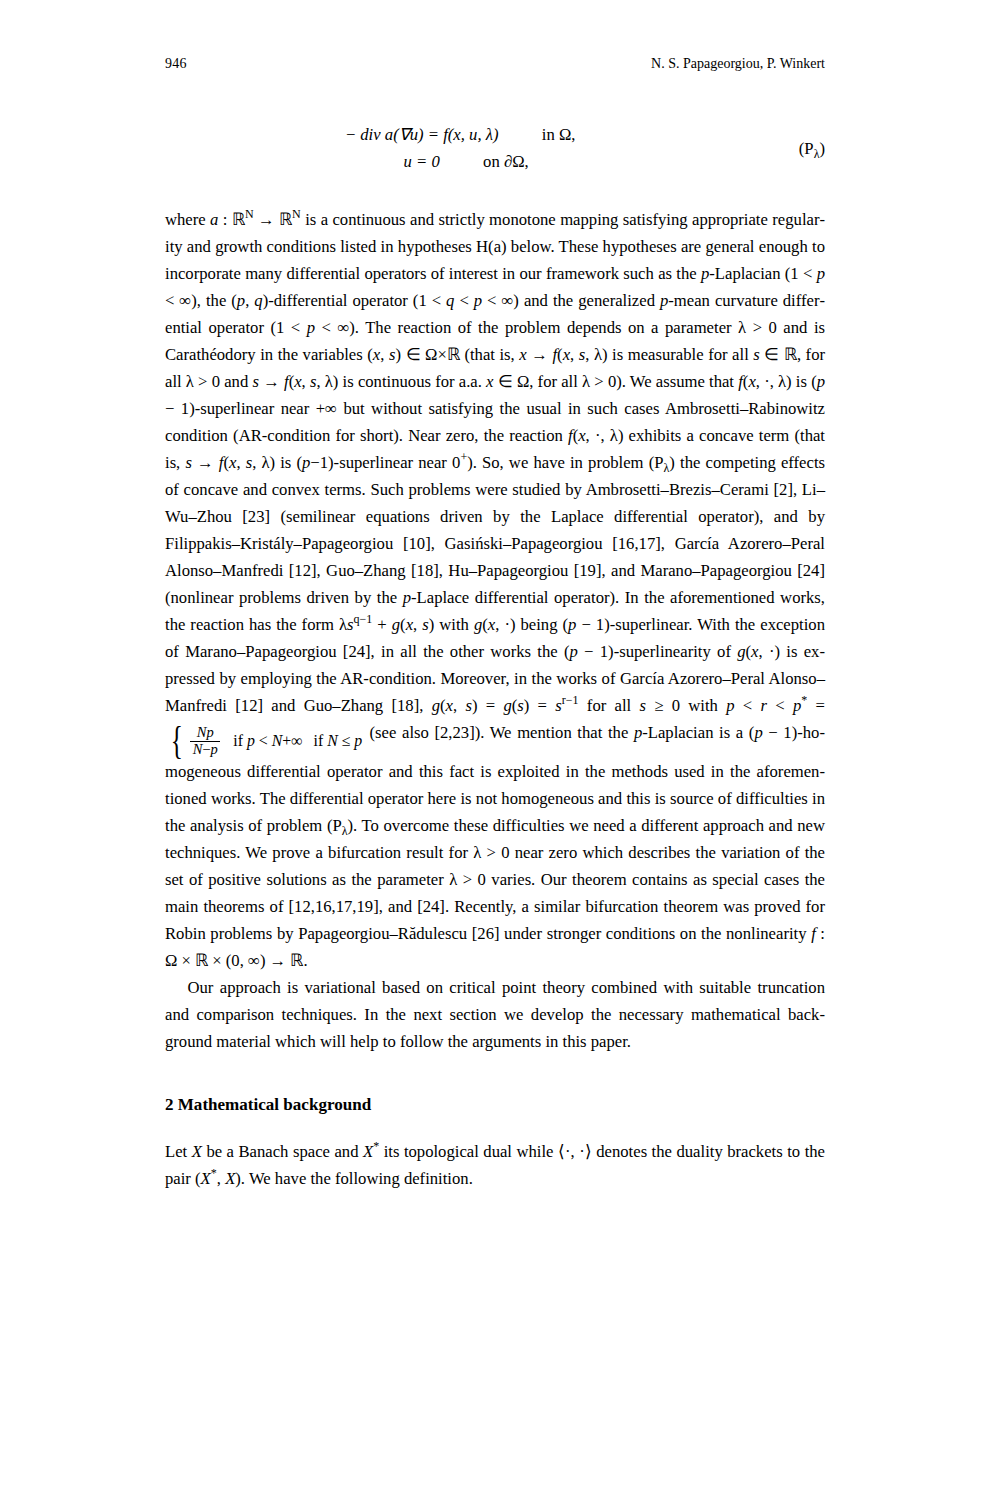946 N. S. Papageorgiou, P. Winkert
− div a(∇u) = f(x, u, λ) in Ω,
u = 0 on ∂Ω,
(Pλ)
where a : ℝN → ℝN is a continuous and strictly monotone mapping satisfying appropriate regularity and growth conditions listed in hypotheses H(a) below. These hypotheses are general enough to incorporate many differential operators of interest in our framework such as the p-Laplacian (1 < p < ∞), the (p, q)-differential operator (1 < q < p < ∞) and the generalized p-mean curvature differential operator (1 < p < ∞). The reaction of the problem depends on a parameter λ > 0 and is Carathéodory in the variables (x, s) ∈ Ω×ℝ (that is, x → f(x, s, λ) is measurable for all s ∈ ℝ, for all λ > 0 and s → f(x, s, λ) is continuous for a.a. x ∈ Ω, for all λ > 0). We assume that f(x, ·, λ) is (p − 1)-superlinear near +∞ but without satisfying the usual in such cases Ambrosetti–Rabinowitz condition (AR-condition for short). Near zero, the reaction f(x, ·, λ) exhibits a concave term (that is, s → f(x, s, λ) is (p−1)-superlinear near 0+). So, we have in problem (Pλ) the competing effects of concave and convex terms. Such problems were studied by Ambrosetti–Brezis–Cerami [2], Li–Wu–Zhou [23] (semilinear equations driven by the Laplace differential operator), and by Filippakis–Kristály–Papageorgiou [10], Gasiński–Papageorgiou [16,17], García Azorero–Peral Alonso–Manfredi [12], Guo–Zhang [18], Hu–Papageorgiou [19], and Marano–Papageorgiou [24] (nonlinear problems driven by the p-Laplace differential operator). In the aforementioned works, the reaction has the form λsq−1 + g(x, s) with g(x, ·) being (p − 1)-superlinear. With the exception of Marano–Papageorgiou [24], in all the other works the (p − 1)-superlinearity of g(x, ·) is expressed by employing the AR-condition. Moreover, in the works of García Azorero–Peral Alonso–Manfredi [12] and Guo–Zhang [18], g(x, s) = g(s) = sr−1 for all s ≥ 0 with p < r < p* = {Np N−p if p < N+∞if N ≤ p (see also [2,23]). We mention that the p-Laplacian is a (p − 1)-homogeneous differential operator and this fact is exploited in the methods used in the aforementioned works. The differential operator here is not homogeneous and this is source of difficulties in the analysis of problem (Pλ). To overcome these difficulties we need a different approach and new techniques. We prove a bifurcation result for λ > 0 near zero which describes the variation of the set of positive solutions as the parameter λ > 0 varies. Our theorem contains as special cases the main theorems of [12,16,17,19], and [24]. Recently, a similar bifurcation theorem was proved for Robin problems by Papageorgiou–Rădulescu [26] under stronger conditions on the nonlinearity f : Ω × ℝ × (0, ∞) → ℝ.
Our approach is variational based on critical point theory combined with suitable truncation and comparison techniques. In the next section we develop the necessary mathematical background material which will help to follow the arguments in this paper.
2 Mathematical background
Let X be a Banach space and X* its topological dual while ⟨·, ·⟩ denotes the duality brackets to the pair (X*, X). We have the following definition.